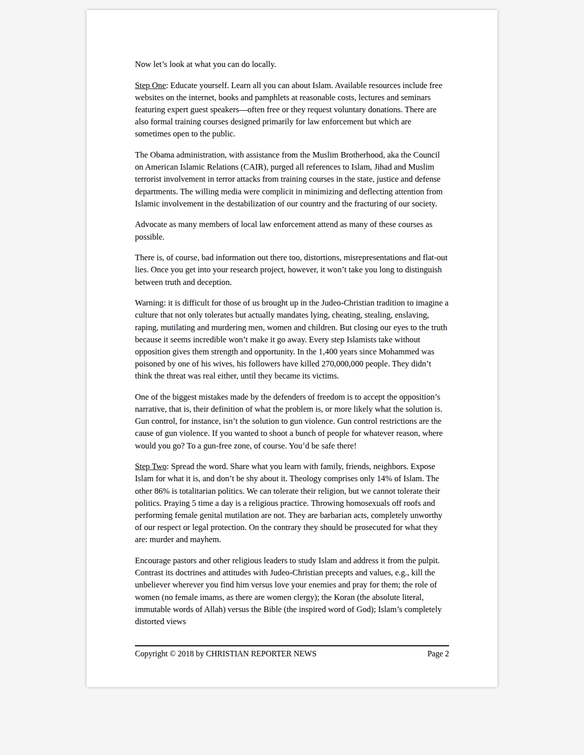Now let’s look at what you can do locally.
Step One: Educate yourself. Learn all you can about Islam. Available resources include free websites on the internet, books and pamphlets at reasonable costs, lectures and seminars featuring expert guest speakers—often free or they request voluntary donations. There are also formal training courses designed primarily for law enforcement but which are sometimes open to the public.
The Obama administration, with assistance from the Muslim Brotherhood, aka the Council on American Islamic Relations (CAIR), purged all references to Islam, Jihad and Muslim terrorist involvement in terror attacks from training courses in the state, justice and defense departments. The willing media were complicit in minimizing and deflecting attention from Islamic involvement in the destabilization of our country and the fracturing of our society.
Advocate as many members of local law enforcement attend as many of these courses as possible.
There is, of course, bad information out there too, distortions, misrepresentations and flat-out lies. Once you get into your research project, however, it won’t take you long to distinguish between truth and deception.
Warning: it is difficult for those of us brought up in the Judeo-Christian tradition to imagine a culture that not only tolerates but actually mandates lying, cheating, stealing, enslaving, raping, mutilating and murdering men, women and children. But closing our eyes to the truth because it seems incredible won’t make it go away. Every step Islamists take without opposition gives them strength and opportunity. In the 1,400 years since Mohammed was poisoned by one of his wives, his followers have killed 270,000,000 people. They didn’t think the threat was real either, until they became its victims.
One of the biggest mistakes made by the defenders of freedom is to accept the opposition’s narrative, that is, their definition of what the problem is, or more likely what the solution is. Gun control, for instance, isn’t the solution to gun violence. Gun control restrictions are the cause of gun violence. If you wanted to shoot a bunch of people for whatever reason, where would you go? To a gun-free zone, of course. You’d be safe there!
Step Two: Spread the word. Share what you learn with family, friends, neighbors. Expose Islam for what it is, and don’t be shy about it. Theology comprises only 14% of Islam. The other 86% is totalitarian politics. We can tolerate their religion, but we cannot tolerate their politics. Praying 5 time a day is a religious practice. Throwing homosexuals off roofs and performing female genital mutilation are not. They are barbarian acts, completely unworthy of our respect or legal protection. On the contrary they should be prosecuted for what they are: murder and mayhem.
Encourage pastors and other religious leaders to study Islam and address it from the pulpit. Contrast its doctrines and attitudes with Judeo-Christian precepts and values, e.g., kill the unbeliever wherever you find him versus love your enemies and pray for them; the role of women (no female imams, as there are women clergy); the Koran (the absolute literal, immutable words of Allah) versus the Bible (the inspired word of God); Islam’s completely distorted views
Copyright © 2018 by CHRISTIAN REPORTER NEWS Page 2